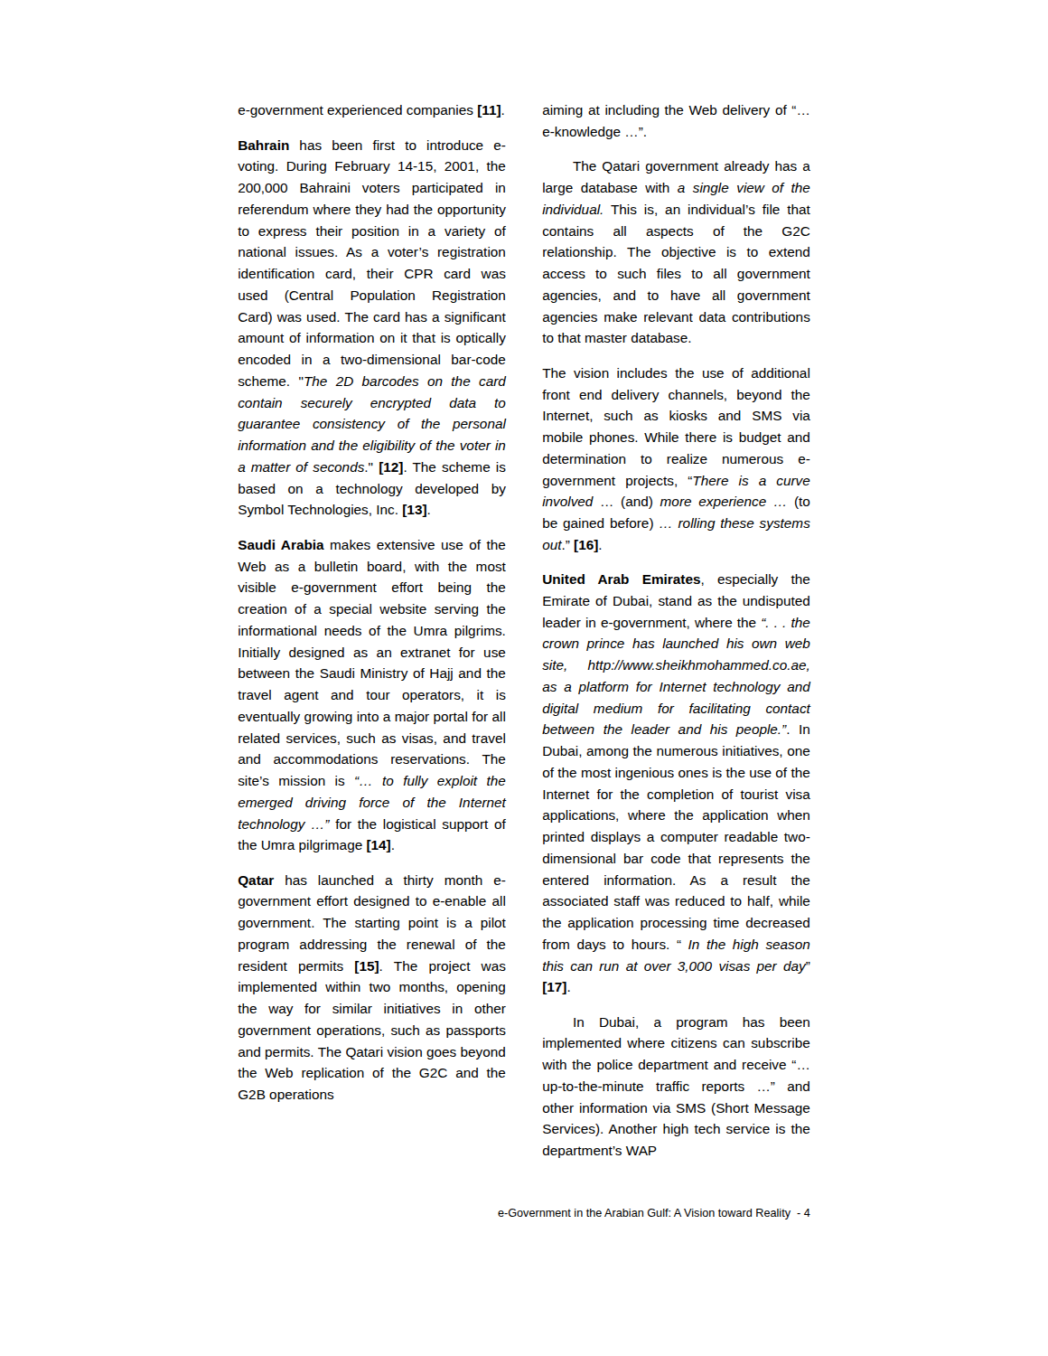e-government experienced companies [11].
Bahrain has been first to introduce e-voting. During February 14-15, 2001, the 200,000 Bahraini voters participated in referendum where they had the opportunity to express their position in a variety of national issues. As a voter’s registration identification card, their CPR card was used (Central Population Registration Card) was used. The card has a significant amount of information on it that is optically encoded in a two-dimensional bar-code scheme. "The 2D barcodes on the card contain securely encrypted data to guarantee consistency of the personal information and the eligibility of the voter in a matter of seconds." [12]. The scheme is based on a technology developed by Symbol Technologies, Inc. [13].
Saudi Arabia makes extensive use of the Web as a bulletin board, with the most visible e-government effort being the creation of a special website serving the informational needs of the Umra pilgrims. Initially designed as an extranet for use between the Saudi Ministry of Hajj and the travel agent and tour operators, it is eventually growing into a major portal for all related services, such as visas, and travel and accommodations reservations. The site’s mission is “… to fully exploit the emerged driving force of the Internet technology …” for the logistical support of the Umra pilgrimage [14].
Qatar has launched a thirty month e-government effort designed to e-enable all government. The starting point is a pilot program addressing the renewal of the resident permits [15]. The project was implemented within two months, opening the way for similar initiatives in other government operations, such as passports and permits. The Qatari vision goes beyond the Web replication of the G2C and the G2B operations
aiming at including the Web delivery of “… e-knowledge …”.
The Qatari government already has a large database with a single view of the individual. This is, an individual’s file that contains all aspects of the G2C relationship. The objective is to extend access to such files to all government agencies, and to have all government agencies make relevant data contributions to that master database.
The vision includes the use of additional front end delivery channels, beyond the Internet, such as kiosks and SMS via mobile phones. While there is budget and determination to realize numerous e-government projects, “There is a curve involved … (and) more experience … (to be gained before) … rolling these systems out.” [16].
United Arab Emirates, especially the Emirate of Dubai, stand as the undisputed leader in e-government, where the “. . . the crown prince has launched his own web site, http://www.sheikhmohammed.co.ae, as a platform for Internet technology and digital medium for facilitating contact between the leader and his people.”. In Dubai, among the numerous initiatives, one of the most ingenious ones is the use of the Internet for the completion of tourist visa applications, where the application when printed displays a computer readable two-dimensional bar code that represents the entered information. As a result the associated staff was reduced to half, while the application processing time decreased from days to hours. “ In the high season this can run at over 3,000 visas per day” [17].
In Dubai, a program has been implemented where citizens can subscribe with the police department and receive “… up-to-the-minute traffic reports …” and other information via SMS (Short Message Services). Another high tech service is the department’s WAP
e-Government in the Arabian Gulf: A Vision toward Reality - 4